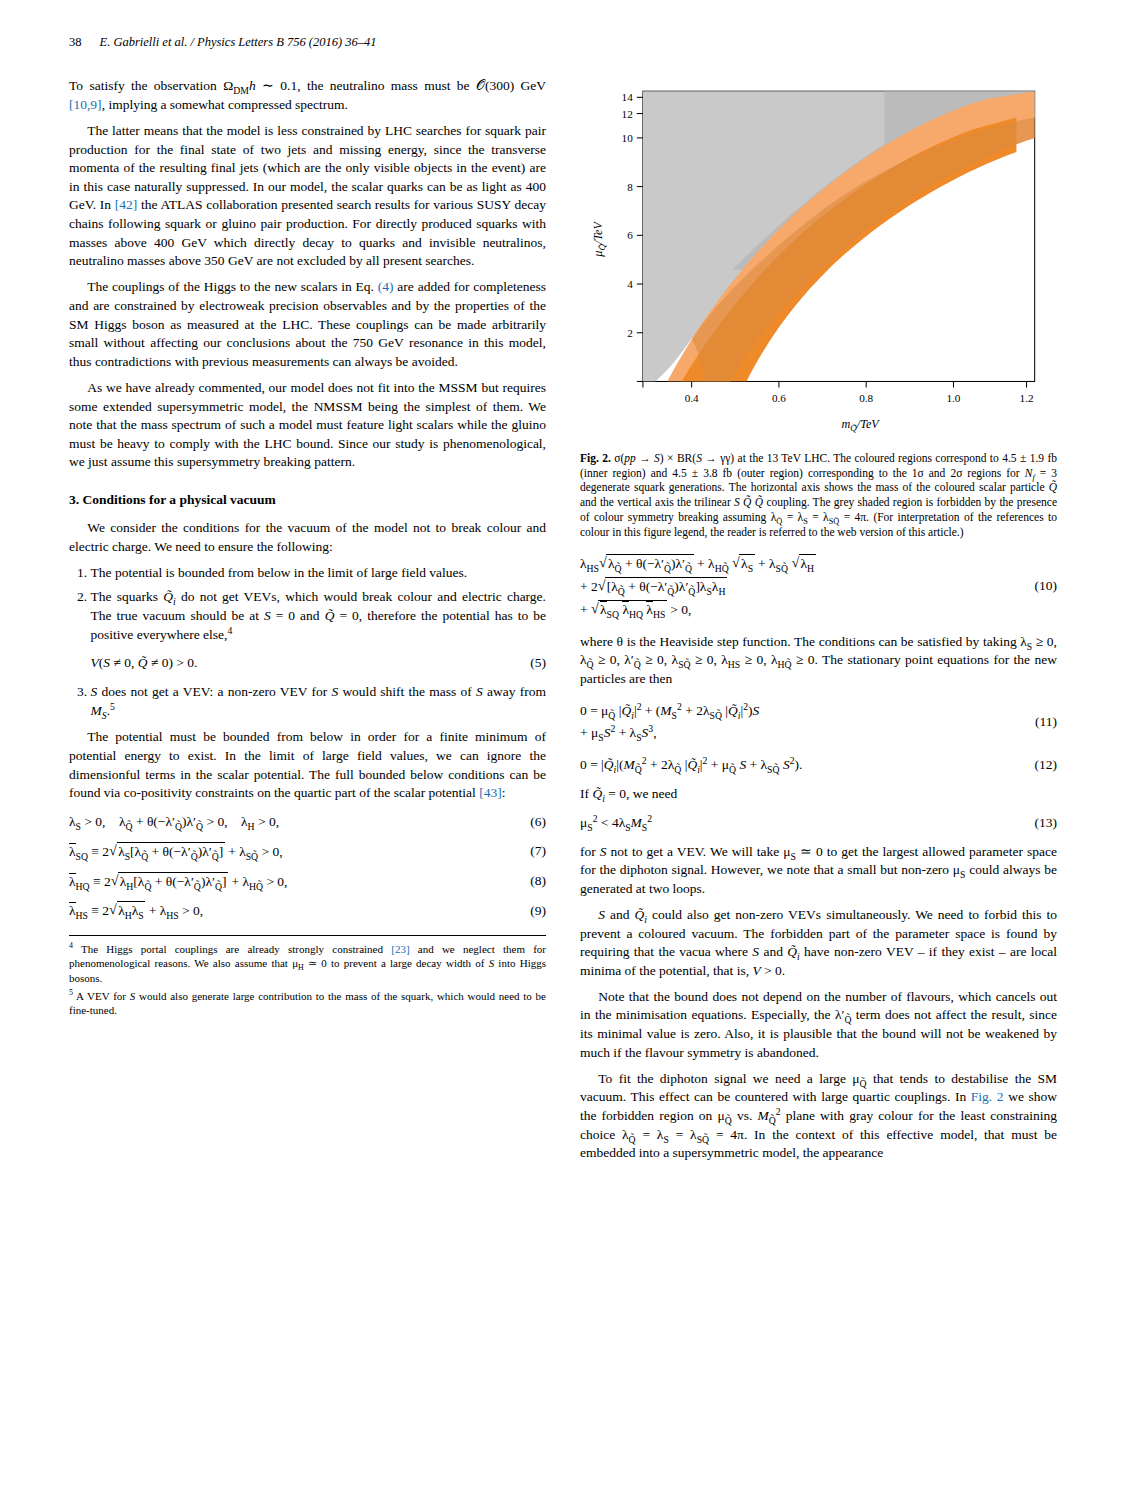38 E. Gabrielli et al. / Physics Letters B 756 (2016) 36–41
To satisfy the observation ΩDMh ∼ 0.1, the neutralino mass must be 𝒪(300) GeV [10,9], implying a somewhat compressed spectrum.
The latter means that the model is less constrained by LHC searches for squark pair production for the final state of two jets and missing energy, since the transverse momenta of the resulting final jets (which are the only visible objects in the event) are in this case naturally suppressed. In our model, the scalar quarks can be as light as 400 GeV. In [42] the ATLAS collaboration presented search results for various SUSY decay chains following squark or gluino pair production. For directly produced squarks with masses above 400 GeV which directly decay to quarks and invisible neutralinos, neutralino masses above 350 GeV are not excluded by all present searches.
The couplings of the Higgs to the new scalars in Eq. (4) are added for completeness and are constrained by electroweak precision observables and by the properties of the SM Higgs boson as measured at the LHC. These couplings can be made arbitrarily small without affecting our conclusions about the 750 GeV resonance in this model, thus contradictions with previous measurements can always be avoided.
As we have already commented, our model does not fit into the MSSM but requires some extended supersymmetric model, the NMSSM being the simplest of them. We note that the mass spectrum of such a model must feature light scalars while the gluino must be heavy to comply with the LHC bound. Since our study is phenomenological, we just assume this supersymmetry breaking pattern.
3. Conditions for a physical vacuum
We consider the conditions for the vacuum of the model not to break colour and electric charge. We need to ensure the following:
The potential is bounded from below in the limit of large field values.
The squarks Q̃i do not get VEVs, which would break colour and electric charge. The true vacuum should be at S = 0 and Q̃ = 0, therefore the potential has to be positive everywhere else,4
V(S ≠ 0, Q̃ ≠ 0) > 0.
(5)
S does not get a VEV: a non-zero VEV for S would shift the mass of S away from MS.5
The potential must be bounded from below in order for a finite minimum of potential energy to exist. In the limit of large field values, we can ignore the dimensionful terms in the scalar potential. The full bounded below conditions can be found via co-positivity constraints on the quartic part of the scalar potential [43]:
λS > 0, λQ̃ + θ(−λ′Q̃)λ′Q̃ > 0, λH > 0,
(6)
λSQ ≡ 2λS[λQ̃ + θ(−λ′Q̃)λ′Q̃] + λSQ̃ > 0,
(7)
λHQ ≡ 2λH[λQ̃ + θ(−λ′Q̃)λ′Q̃] + λHQ̃ > 0,
(8)
λHS ≡ 2λHλS + λHS > 0,
(9)
4 The Higgs portal couplings are already strongly constrained [23] and we neglect them for phenomenological reasons. We also assume that μH ≃ 0 to prevent a large decay width of S into Higgs bosons.
5 A VEV for S would also generate large contribution to the mass of the squark, which would need to be fine-tuned.
2 4 6 8 10 12 14 0.4 0.6 0.8 1.0 1.2 mQ̃/TeV μQ̃/TeV
Fig. 2. σ(pp → S) × BR(S → γγ) at the 13 TeV LHC. The coloured regions correspond to 4.5 ± 1.9 fb (inner region) and 4.5 ± 3.8 fb (outer region) corresponding to the 1σ and 2σ regions for Nf = 3 degenerate squark generations. The horizontal axis shows the mass of the coloured scalar particle Q̃ and the vertical axis the trilinear S Q̃ Q̃ coupling. The grey shaded region is forbidden by the presence of colour symmetry breaking assuming λQ̃ = λS = λSQ̃ = 4π. (For interpretation of the references to colour in this figure legend, the reader is referred to the web version of this article.)
λHSλQ̃ + θ(−λ′Q̃)λ′Q̃ + λHQ̃ λS + λSQ̃ λH
+ 2[λQ̃ + θ(−λ′Q̃)λ′Q̃]λSλH
+ λSQ λHQ λHS > 0,
(10)
where θ is the Heaviside step function. The conditions can be satisfied by taking λS ≥ 0, λQ̃ ≥ 0, λ′Q̃ ≥ 0, λSQ̃ ≥ 0, λHS ≥ 0, λHQ̃ ≥ 0. The stationary point equations for the new particles are then
0 = μQ̃ |Q̃i|2 + (MS2 + 2λSQ̃ |Q̃i|2)S
+ μSS2 + λSS3,
(11)
0 = |Q̃i|(MQ̃2 + 2λQ̃ |Q̃i|2 + μQ̃ S + λSQ̃ S2).
(12)
If Q̃i = 0, we need
μS2 < 4λSMS2
(13)
for S not to get a VEV. We will take μS ≃ 0 to get the largest allowed parameter space for the diphoton signal. However, we note that a small but non-zero μS could always be generated at two loops.
S and Q̃i could also get non-zero VEVs simultaneously. We need to forbid this to prevent a coloured vacuum. The forbidden part of the parameter space is found by requiring that the vacua where S and Q̃i have non-zero VEV – if they exist – are local minima of the potential, that is, V > 0.
Note that the bound does not depend on the number of flavours, which cancels out in the minimisation equations. Especially, the λ′Q̃ term does not affect the result, since its minimal value is zero. Also, it is plausible that the bound will not be weakened by much if the flavour symmetry is abandoned.
To fit the diphoton signal we need a large μQ̃ that tends to destabilise the SM vacuum. This effect can be countered with large quartic couplings. In Fig. 2 we show the forbidden region on μQ̃ vs. MQ̃2 plane with gray colour for the least constraining choice λQ̃ = λS = λSQ̃ = 4π. In the context of this effective model, that must be embedded into a supersymmetric model, the appearance